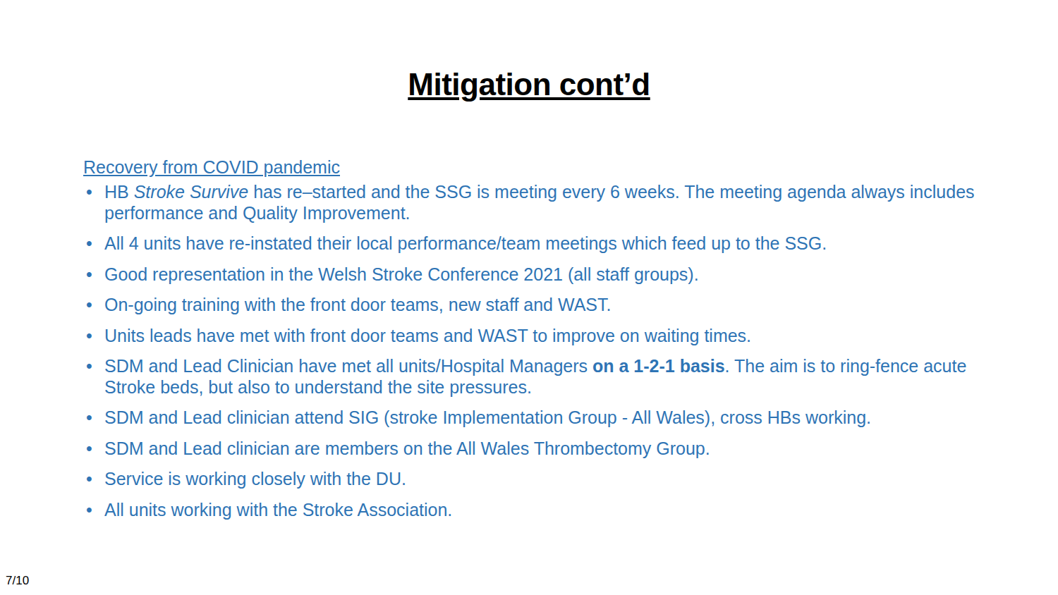Mitigation cont’d
Recovery from COVID pandemic
HB Stroke Survive has re–started and the SSG is meeting every 6 weeks. The meeting agenda always includes performance and Quality Improvement.
All 4 units have re-instated their local performance/team meetings which feed up to the SSG.
Good representation in the Welsh Stroke Conference 2021 (all staff groups).
On-going training with the front door teams, new staff and WAST.
Units leads have met with front door teams and WAST to improve on waiting times.
SDM and Lead Clinician have met all units/Hospital Managers on a 1-2-1 basis. The aim is to ring-fence acute Stroke beds, but also to understand the site pressures.
SDM and Lead clinician attend SIG (stroke Implementation Group - All Wales), cross HBs working.
SDM and Lead clinician are members on the All Wales Thrombectomy Group.
Service is working closely with the DU.
All units working with the Stroke Association.
7/10